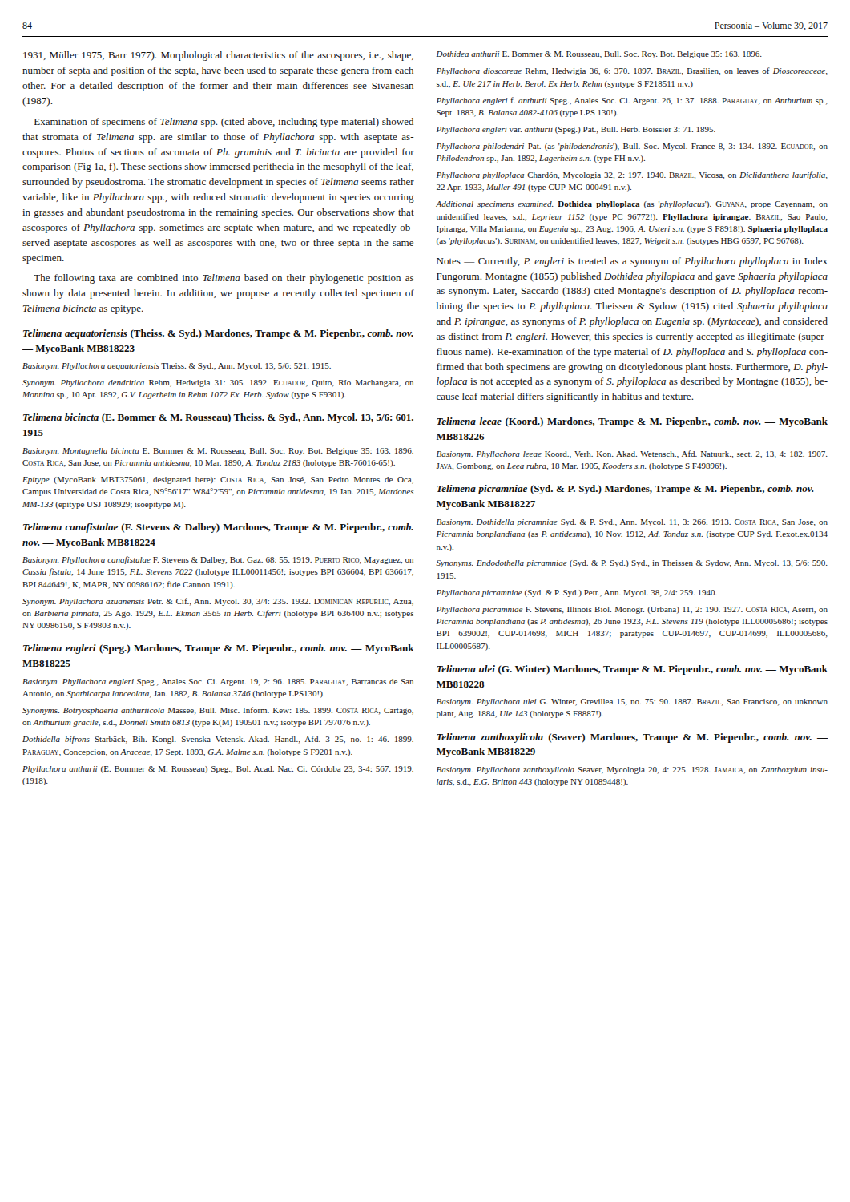84 Persoonia – Volume 39, 2017
1931, Müller 1975, Barr 1977). Morphological characteristics of the ascospores, i.e., shape, number of septa and position of the septa, have been used to separate these genera from each other. For a detailed description of the former and their main differences see Sivanesan (1987).
Examination of specimens of Telimena spp. (cited above, including type material) showed that stromata of Telimena spp. are similar to those of Phyllachora spp. with aseptate ascospores. Photos of sections of ascomata of Ph. graminis and T. bicincta are provided for comparison (Fig 1a, f). These sections show immersed perithecia in the mesophyll of the leaf, surrounded by pseudostroma. The stromatic development in species of Telimena seems rather variable, like in Phyllachora spp., with reduced stromatic development in species occurring in grasses and abundant pseudostroma in the remaining species. Our observations show that ascospores of Phyllachora spp. sometimes are septate when mature, and we repeatedly observed aseptate ascospores as well as ascospores with one, two or three septa in the same specimen.
The following taxa are combined into Telimena based on their phylogenetic position as shown by data presented herein. In addition, we propose a recently collected specimen of Telimena bicincta as epitype.
Telimena aequatoriensis (Theiss. & Syd.) Mardones, Trampe & M. Piepenbr., comb. nov. — MycoBank MB818223
Basionym. Phyllachora aequatoriensis Theiss. & Syd., Ann. Mycol. 13, 5/6: 521. 1915.
Synonym. Phyllachora dendritica Rehm, Hedwigia 31: 305. 1892. Ecuador, Quito, Río Machangara, on Monnina sp., 10 Apr. 1892, G.V. Lagerheim in Rehm 1072 Ex. Herb. Sydow (type S F9301).
Telimena bicincta (E. Bommer & M. Rousseau) Theiss. & Syd., Ann. Mycol. 13, 5/6: 601. 1915
Basionym. Montagnella bicincta E. Bommer & M. Rousseau, Bull. Soc. Roy. Bot. Belgique 35: 163. 1896. Costa Rica, San Jose, on Picramnia antidesma, 10 Mar. 1890, A. Tonduz 2183 (holotype BR-76016-65!).
Epitype (MycoBank MBT375061, designated here): Costa Rica, San José, San Pedro Montes de Oca, Campus Universidad de Costa Rica, N9°56'17" W84°2'59", on Picramnia antidesma, 19 Jan. 2015, Mardones MM-133 (epitype USJ 108929; isoepitype M).
Telimena canafistulae (F. Stevens & Dalbey) Mardones, Trampe & M. Piepenbr., comb. nov. — MycoBank MB818224
Basionym. Phyllachora canafistulae F. Stevens & Dalbey, Bot. Gaz. 68: 55. 1919. Puerto Rico, Mayaguez, on Cassia fistula, 14 June 1915, F.L. Stevens 7022 (holotype ILL00011456!; isotypes BPI 636604, BPI 636617, BPI 844649!, K, MAPR, NY 00986162; fide Cannon 1991).
Synonym. Phyllachora azuanensis Petr. & Cif., Ann. Mycol. 30, 3/4: 235. 1932. Dominican Republic, Azua, on Barbieria pinnata, 25 Ago. 1929, E.L. Ekman 3565 in Herb. Ciferri (holotype BPI 636400 n.v.; isotypes NY 00986150, S F49803 n.v.).
Telimena engleri (Speg.) Mardones, Trampe & M. Piepenbr., comb. nov. — MycoBank MB818225
Basionym. Phyllachora engleri Speg., Anales Soc. Ci. Argent. 19, 2: 96. 1885. Paraguay, Barrancas de San Antonio, on Spathicarpa lanceolata, Jan. 1882, B. Balansa 3746 (holotype LPS130!).
Synonyms. Botryosphaeria anthuriicola Massee, Bull. Misc. Inform. Kew: 185. 1899. Costa Rica, Cartago, on Anthurium gracile, s.d., Donnell Smith 6813 (type K(M) 190501 n.v.; isotype BPI 797076 n.v.).
Dothidella bifrons Starbäck, Bih. Kongl. Svenska Vetensk.-Akad. Handl., Afd. 3 25, no. 1: 46. 1899. Paraguay, Concepcion, on Araceae, 17 Sept. 1893, G.A. Malme s.n. (holotype S F9201 n.v.).
Phyllachora anthurii (E. Bommer & M. Rousseau) Speg., Bol. Acad. Nac. Ci. Córdoba 23, 3-4: 567. 1919. (1918).
Dothidea anthurii E. Bommer & M. Rousseau, Bull. Soc. Roy. Bot. Belgique 35: 163. 1896.
Phyllachora dioscoreae Rehm, Hedwigia 36, 6: 370. 1897. Brazil, Brasilien, on leaves of Dioscoreaceae, s.d., E. Ule 217 in Herb. Berol. Ex Herb. Rehm (syntype S F218511 n.v.)
Phyllachora engleri f. anthurii Speg., Anales Soc. Ci. Argent. 26, 1: 37. 1888. Paraguay, on Anthurium sp., Sept. 1883, B. Balansa 4082-4106 (type LPS 130!).
Phyllachora engleri var. anthurii (Speg.) Pat., Bull. Herb. Boissier 3: 71. 1895.
Phyllachora philodendri Pat. (as 'philodendronis'), Bull. Soc. Mycol. France 8, 3: 134. 1892. Ecuador, on Philodendron sp., Jan. 1892, Lagerheim s.n. (type FH n.v.).
Phyllachora phylloplaca Chardón, Mycologia 32, 2: 197. 1940. Brazil, Vicosa, on Diclidanthera laurifolia, 22 Apr. 1933, Muller 491 (type CUP-MG-000491 n.v.).
Additional specimens examined. Dothidea phylloplaca (as 'phylloplacus'). Guyana, prope Cayennam, on unidentified leaves, s.d., Leprieur 1152 (type PC 96772!). Phyllachora ipirangae. Brazil, Sao Paulo, Ipiranga, Villa Marianna, on Eugenia sp., 23 Aug. 1906, A. Usteri s.n. (type S F8918!). Sphaeria phylloplaca (as 'phylloplacus'). Surinam, on unidentified leaves, 1827, Weigelt s.n. (isotypes HBG 6597, PC 96768).
Notes — Currently, P. engleri is treated as a synonym of Phyllachora phylloplaca in Index Fungorum. Montagne (1855) published Dothidea phylloplaca and gave Sphaeria phylloplaca as synonym. Later, Saccardo (1883) cited Montagne's description of D. phylloplaca recombining the species to P. phylloplaca. Theissen & Sydow (1915) cited Sphaeria phylloplaca and P. ipirangae, as synonyms of P. phylloplaca on Eugenia sp. (Myrtaceae), and considered as distinct from P. engleri. However, this species is currently accepted as illegitimate (superfluous name). Re-examination of the type material of D. phylloplaca and S. phylloplaca confirmed that both specimens are growing on dicotyledonous plant hosts. Furthermore, D. phylloplaca is not accepted as a synonym of S. phylloplaca as described by Montagne (1855), because leaf material differs significantly in habitus and texture.
Telimena leeae (Koord.) Mardones, Trampe & M. Piepenbr., comb. nov. — MycoBank MB818226
Basionym. Phyllachora leeae Koord., Verh. Kon. Akad. Wetensch., Afd. Natuurk., sect. 2, 13, 4: 182. 1907. Java, Gombong, on Leea rubra, 18 Mar. 1905, Kooders s.n. (holotype S F49896!).
Telimena picramniae (Syd. & P. Syd.) Mardones, Trampe & M. Piepenbr., comb. nov. — MycoBank MB818227
Basionym. Dothidella picramniae Syd. & P. Syd., Ann. Mycol. 11, 3: 266. 1913. Costa Rica, San Jose, on Picramnia bonplandiana (as P. antidesma), 10 Nov. 1912, Ad. Tonduz s.n. (isotype CUP Syd. F.exot.ex.0134 n.v.).
Synonyms. Endodothella picramniae (Syd. & P. Syd.) Syd., in Theissen & Sydow, Ann. Mycol. 13, 5/6: 590. 1915.
Phyllachora picramniae (Syd. & P. Syd.) Petr., Ann. Mycol. 38, 2/4: 259. 1940.
Phyllachora picramniae F. Stevens, Illinois Biol. Monogr. (Urbana) 11, 2: 190. 1927. Costa Rica, Aserri, on Picramnia bonplandiana (as P. antidesma), 26 June 1923, F.L. Stevens 119 (holotype ILL00005686!; isotypes BPI 639002!, CUP-014698, MICH 14837; paratypes CUP-014697, CUP-014699, ILL00005686, ILL00005687).
Telimena ulei (G. Winter) Mardones, Trampe & M. Piepenbr., comb. nov. — MycoBank MB818228
Basionym. Phyllachora ulei G. Winter, Grevillea 15, no. 75: 90. 1887. Brazil, Sao Francisco, on unknown plant, Aug. 1884, Ule 143 (holotype S F8887!).
Telimena zanthoxylicola (Seaver) Mardones, Trampe & M. Piepenbr., comb. nov. — MycoBank MB818229
Basionym. Phyllachora zanthoxylicola Seaver, Mycologia 20, 4: 225. 1928. Jamaica, on Zanthoxylum insularis, s.d., E.G. Britton 443 (holotype NY 01089448!).